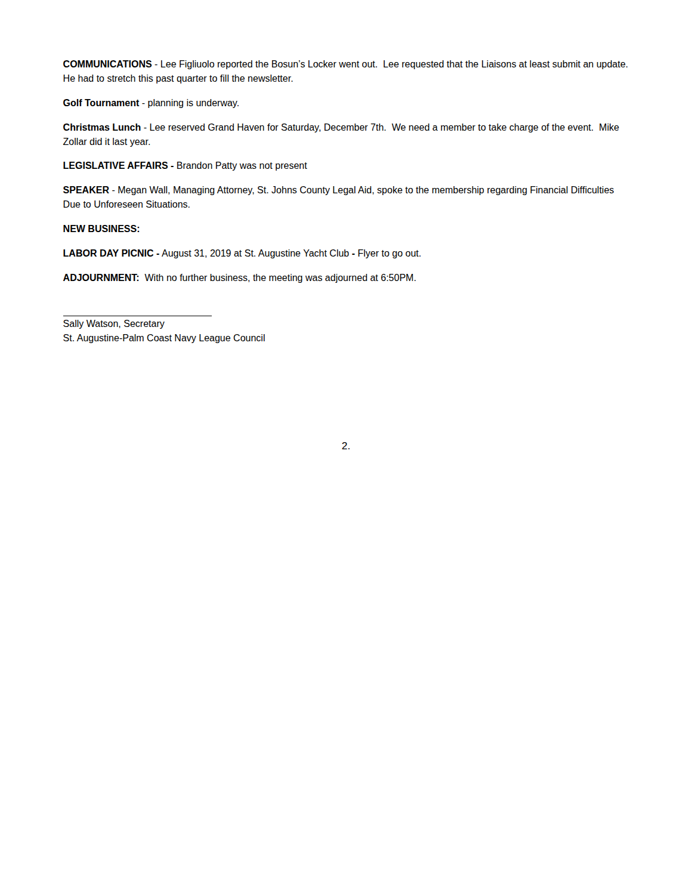COMMUNICATIONS - Lee Figliuolo reported the Bosun’s Locker went out. Lee requested that the Liaisons at least submit an update. He had to stretch this past quarter to fill the newsletter.
Golf Tournament - planning is underway.
Christmas Lunch - Lee reserved Grand Haven for Saturday, December 7th. We need a member to take charge of the event. Mike Zollar did it last year.
LEGISLATIVE AFFAIRS - Brandon Patty was not present
SPEAKER - Megan Wall, Managing Attorney, St. Johns County Legal Aid, spoke to the membership regarding Financial Difficulties Due to Unforeseen Situations.
NEW BUSINESS:
LABOR DAY PICNIC - August 31, 2019 at St. Augustine Yacht Club - Flyer to go out.
ADJOURNMENT: With no further business, the meeting was adjourned at 6:50PM.
Sally Watson, Secretary
St. Augustine-Palm Coast Navy League Council
2.